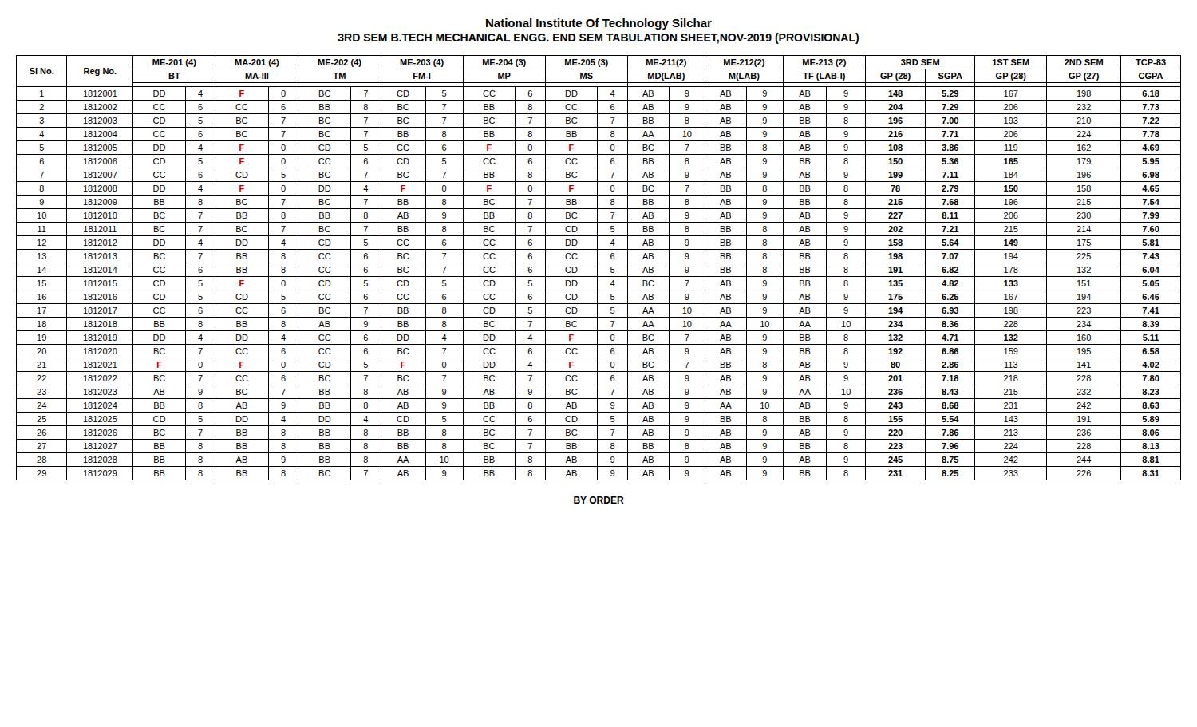National Institute Of Technology Silchar
3RD SEM B.TECH MECHANICAL ENGG. END SEM TABULATION SHEET,NOV-2019 (PROVISIONAL)
| Sl No. | Reg No. | ME-201 (4) | MA-201 (4) | ME-202 (4) | ME-203 (4) | ME-204 (3) | ME-205 (3) | ME-211(2) | ME-212(2) | ME-213 (2) | 3RD SEM | 1ST SEM | 2ND SEM | TCP-83 |
| --- | --- | --- | --- | --- | --- | --- | --- | --- | --- | --- | --- | --- | --- | --- |
| BT | MA-III | TM | FM-I | MP | MS | MD(LAB) | M(LAB) | TF (LAB-I) | GP (28) | SGPA | GP (28) | GP (27) | CGPA |
| 1 | 1812001 | DD | 4 | F | 0 | BC | 7 | CD | 5 | CC | 6 | DD | 4 | AB | 9 | AB | 9 | AB | 9 | 148 | 5.29 | 167 | 198 | 6.18 |
| 2 | 1812002 | CC | 6 | CC | 6 | BB | 8 | BC | 7 | BB | 8 | CC | 6 | AB | 9 | AB | 9 | AB | 9 | 204 | 7.29 | 206 | 232 | 7.73 |
| 3 | 1812003 | CD | 5 | BC | 7 | BC | 7 | BC | 7 | BC | 7 | BC | 7 | BB | 8 | AB | 9 | BB | 8 | 196 | 7.00 | 193 | 210 | 7.22 |
| 4 | 1812004 | CC | 6 | BC | 7 | BC | 7 | BB | 8 | BB | 8 | BB | 8 | AA | 10 | AB | 9 | AB | 9 | 216 | 7.71 | 206 | 224 | 7.78 |
| 5 | 1812005 | DD | 4 | F | 0 | CD | 5 | CC | 6 | F | 0 | F | 0 | BC | 7 | BB | 8 | AB | 9 | 108 | 3.86 | 119 | 162 | 4.69 |
| 6 | 1812006 | CD | 5 | F | 0 | CC | 6 | CD | 5 | CC | 6 | CC | 6 | BB | 8 | AB | 9 | BB | 8 | 150 | 5.36 | 165 | 179 | 5.95 |
| 7 | 1812007 | CC | 6 | CD | 5 | BC | 7 | BC | 7 | BB | 8 | BC | 7 | AB | 9 | AB | 9 | AB | 9 | 199 | 7.11 | 184 | 196 | 6.98 |
| 8 | 1812008 | DD | 4 | F | 0 | DD | 4 | F | 0 | F | 0 | F | 0 | BC | 7 | BB | 8 | BB | 8 | 78 | 2.79 | 150 | 158 | 4.65 |
| 9 | 1812009 | BB | 8 | BC | 7 | BC | 7 | BB | 8 | BC | 7 | BB | 8 | BB | 8 | AB | 9 | BB | 8 | 215 | 7.68 | 196 | 215 | 7.54 |
| 10 | 1812010 | BC | 7 | BB | 8 | BB | 8 | AB | 9 | BB | 8 | BC | 7 | AB | 9 | AB | 9 | AB | 9 | 227 | 8.11 | 206 | 230 | 7.99 |
| 11 | 1812011 | BC | 7 | BC | 7 | BC | 7 | BB | 8 | BC | 7 | CD | 5 | BB | 8 | BB | 8 | AB | 9 | 202 | 7.21 | 215 | 214 | 7.60 |
| 12 | 1812012 | DD | 4 | DD | 4 | CD | 5 | CC | 6 | CC | 6 | DD | 4 | AB | 9 | BB | 8 | AB | 9 | 158 | 5.64 | 149 | 175 | 5.81 |
| 13 | 1812013 | BC | 7 | BB | 8 | CC | 6 | BC | 7 | CC | 6 | CC | 6 | AB | 9 | BB | 8 | BB | 8 | 198 | 7.07 | 194 | 225 | 7.43 |
| 14 | 1812014 | CC | 6 | BB | 8 | CC | 6 | BC | 7 | CC | 6 | CD | 5 | AB | 9 | BB | 8 | BB | 8 | 191 | 6.82 | 178 | 132 | 6.04 |
| 15 | 1812015 | CD | 5 | F | 0 | CD | 5 | CD | 5 | CD | 5 | DD | 4 | BC | 7 | AB | 9 | BB | 8 | 135 | 4.82 | 133 | 151 | 5.05 |
| 16 | 1812016 | CD | 5 | CD | 5 | CC | 6 | CC | 6 | CC | 6 | CD | 5 | AB | 9 | AB | 9 | AB | 9 | 175 | 6.25 | 167 | 194 | 6.46 |
| 17 | 1812017 | CC | 6 | CC | 6 | BC | 7 | BB | 8 | CD | 5 | CD | 5 | AA | 10 | AB | 9 | AB | 9 | 194 | 6.93 | 198 | 223 | 7.41 |
| 18 | 1812018 | BB | 8 | BB | 8 | AB | 9 | BB | 8 | BC | 7 | BC | 7 | AA | 10 | AA | 10 | AA | 10 | 234 | 8.36 | 228 | 234 | 8.39 |
| 19 | 1812019 | DD | 4 | DD | 4 | CC | 6 | DD | 4 | DD | 4 | F | 0 | BC | 7 | AB | 9 | BB | 8 | 132 | 4.71 | 132 | 160 | 5.11 |
| 20 | 1812020 | BC | 7 | CC | 6 | CC | 6 | BC | 7 | CC | 6 | CC | 6 | AB | 9 | AB | 9 | BB | 8 | 192 | 6.86 | 159 | 195 | 6.58 |
| 21 | 1812021 | F | 0 | F | 0 | CD | 5 | F | 0 | DD | 4 | F | 0 | BC | 7 | BB | 8 | AB | 9 | 80 | 2.86 | 113 | 141 | 4.02 |
| 22 | 1812022 | BC | 7 | CC | 6 | BC | 7 | BC | 7 | BC | 7 | CC | 6 | AB | 9 | AB | 9 | AB | 9 | 201 | 7.18 | 218 | 228 | 7.80 |
| 23 | 1812023 | AB | 9 | BC | 7 | BB | 8 | AB | 9 | AB | 9 | BC | 7 | AB | 9 | AB | 9 | AA | 10 | 236 | 8.43 | 215 | 232 | 8.23 |
| 24 | 1812024 | BB | 8 | AB | 9 | BB | 8 | AB | 9 | BB | 8 | AB | 9 | AB | 9 | AA | 10 | AB | 9 | 243 | 8.68 | 231 | 242 | 8.63 |
| 25 | 1812025 | CD | 5 | DD | 4 | DD | 4 | CD | 5 | CC | 6 | CD | 5 | AB | 9 | BB | 8 | BB | 8 | 155 | 5.54 | 143 | 191 | 5.89 |
| 26 | 1812026 | BC | 7 | BB | 8 | BB | 8 | BB | 8 | BC | 7 | BC | 7 | AB | 9 | AB | 9 | AB | 9 | 220 | 7.86 | 213 | 236 | 8.06 |
| 27 | 1812027 | BB | 8 | BB | 8 | BB | 8 | BB | 8 | BC | 7 | BB | 8 | BB | 8 | AB | 9 | BB | 8 | 223 | 7.96 | 224 | 228 | 8.13 |
| 28 | 1812028 | BB | 8 | AB | 9 | BB | 8 | AA | 10 | BB | 8 | AB | 9 | AB | 9 | AB | 9 | AB | 9 | 245 | 8.75 | 242 | 244 | 8.81 |
| 29 | 1812029 | BB | 8 | BB | 8 | BC | 7 | AB | 9 | BB | 8 | AB | 9 | AB | 9 | AB | 9 | BB | 8 | 231 | 8.25 | 233 | 226 | 8.31 |
BY ORDER